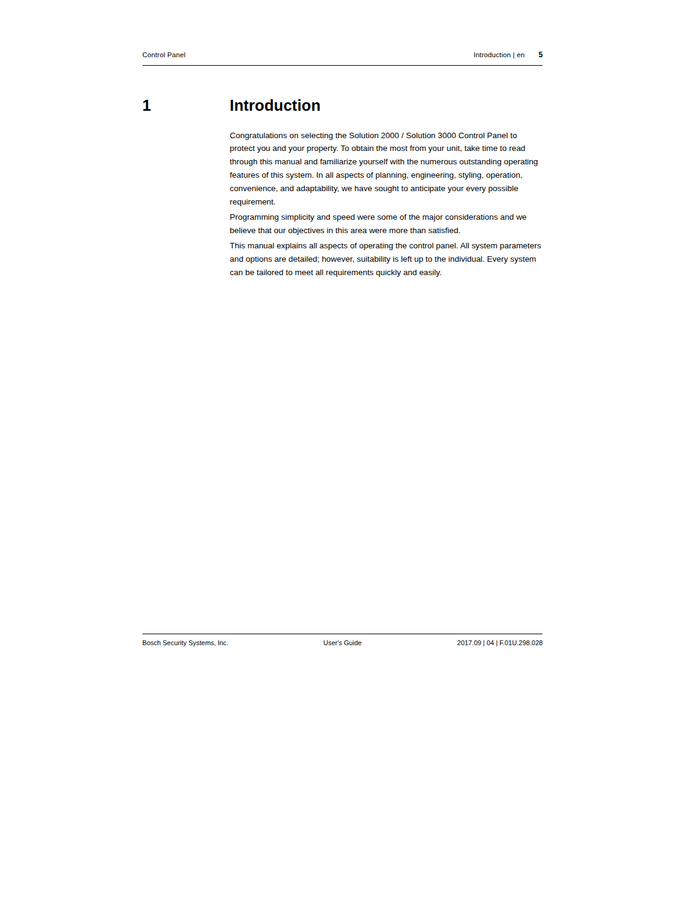Control Panel
Introduction | en 5
1
Introduction
Congratulations on selecting the Solution 2000 / Solution 3000 Control Panel to protect you and your property. To obtain the most from your unit, take time to read through this manual and familiarize yourself with the numerous outstanding operating features of this system. In all aspects of planning, engineering, styling, operation, convenience, and adaptability, we have sought to anticipate your every possible requirement.
Programming simplicity and speed were some of the major considerations and we believe that our objectives in this area were more than satisfied.
This manual explains all aspects of operating the control panel. All system parameters and options are detailed; however, suitability is left up to the individual. Every system can be tailored to meet all requirements quickly and easily.
Bosch Security Systems, Inc.
User's Guide
2017.09 | 04 | F.01U.298.028